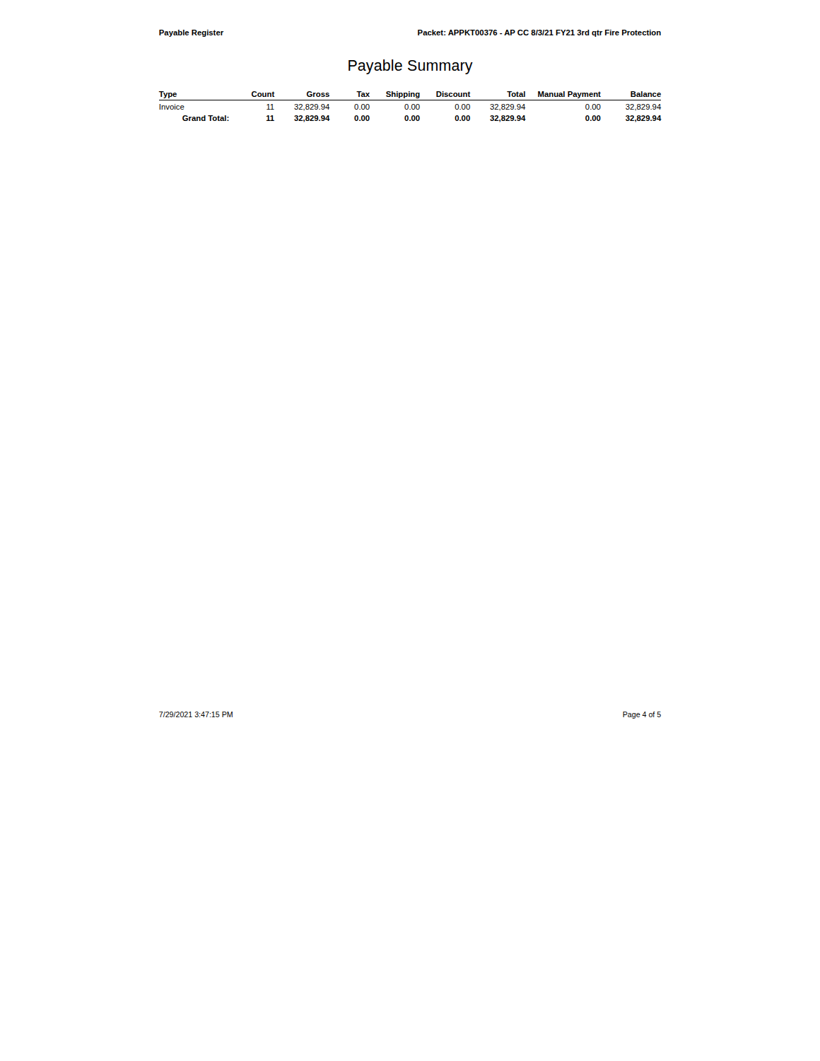Payable Register
Packet: APPKT00376 - AP CC 8/3/21 FY21 3rd qtr Fire Protection
Payable Summary
| Type | Count | Gross | Tax | Shipping | Discount | Total | Manual Payment | Balance |
| --- | --- | --- | --- | --- | --- | --- | --- | --- |
| Invoice | 11 | 32,829.94 | 0.00 | 0.00 | 0.00 | 32,829.94 | 0.00 | 32,829.94 |
| Grand Total: | 11 | 32,829.94 | 0.00 | 0.00 | 0.00 | 32,829.94 | 0.00 | 32,829.94 |
7/29/2021 3:47:15 PM
Page 4 of 5